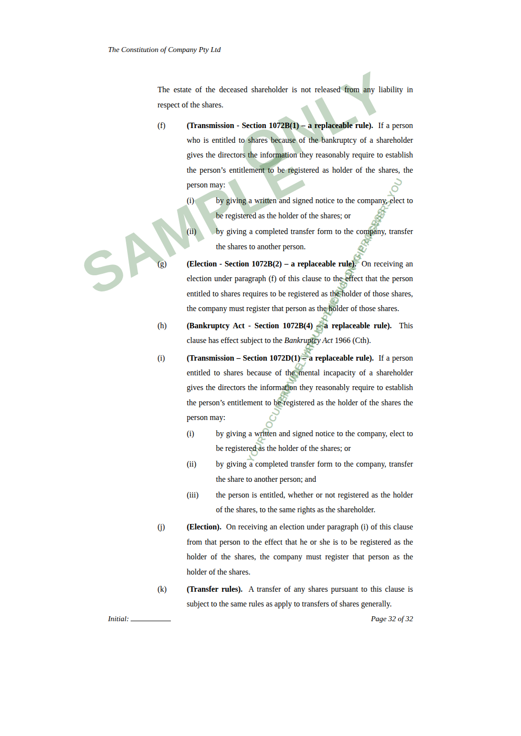SAMPLE
ONLY
YOUR DOCUMENT WILL VARY DEPENDING ON THE ANSWERS YOU
PROVIDE THROUGH THE BUILDING PROCESS
The Constitution of Company Pty Ltd
The estate of the deceased shareholder is not released from any liability in respect of the shares.
(f) (Transmission - Section 1072B(1) – a replaceable rule). If a person who is entitled to shares because of the bankruptcy of a shareholder gives the directors the information they reasonably require to establish the person’s entitlement to be registered as holder of the shares, the person may:
(i) by giving a written and signed notice to the company, elect to be registered as the holder of the shares; or
(ii) by giving a completed transfer form to the company, transfer the shares to another person.
(g) (Election - Section 1072B(2) – a replaceable rule). On receiving an election under paragraph (f) of this clause to the effect that the person entitled to shares requires to be registered as the holder of those shares, the company must register that person as the holder of those shares.
(h) (Bankruptcy Act - Section 1072B(4) – a replaceable rule). This clause has effect subject to the Bankruptcy Act 1966 (Cth).
(i) (Transmission – Section 1072D(1) – a replaceable rule). If a person entitled to shares because of the mental incapacity of a shareholder gives the directors the information they reasonably require to establish the person’s entitlement to be registered as the holder of the shares the person may:
(i) by giving a written and signed notice to the company, elect to be registered as the holder of the shares; or
(ii) by giving a completed transfer form to the company, transfer the share to another person; and
(iii) the person is entitled, whether or not registered as the holder of the shares, to the same rights as the shareholder.
(j) (Election). On receiving an election under paragraph (i) of this clause from that person to the effect that he or she is to be registered as the holder of the shares, the company must register that person as the holder of the shares.
(k) (Transfer rules). A transfer of any shares pursuant to this clause is subject to the same rules as apply to transfers of shares generally.
Initial: Page 32 of 32